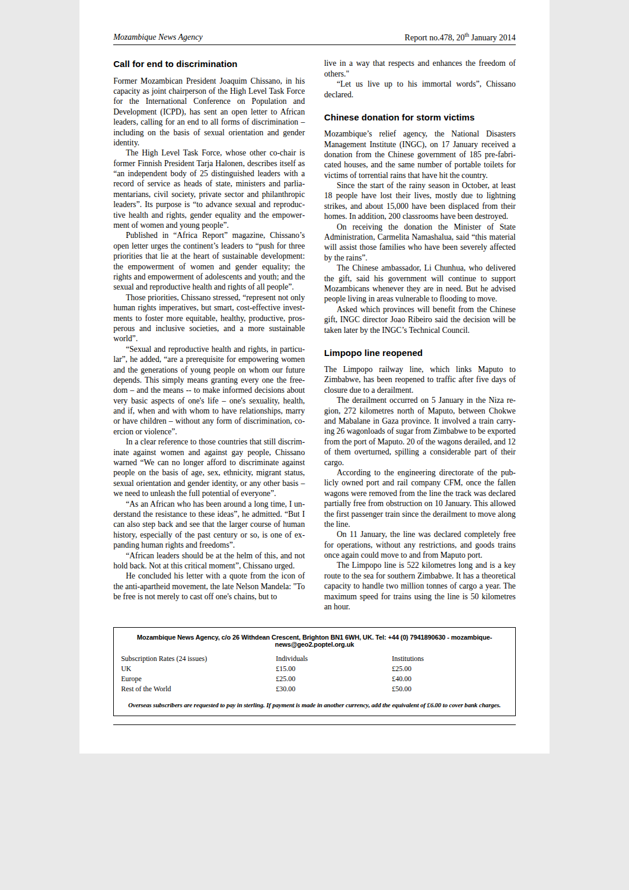Mozambique News Agency
Report no.478, 20th January 2014
Call for end to discrimination
Former Mozambican President Joaquim Chissano, in his capacity as joint chairperson of the High Level Task Force for the International Conference on Population and Development (ICPD), has sent an open letter to African leaders, calling for an end to all forms of discrimination – including on the basis of sexual orientation and gender identity.
The High Level Task Force, whose other co-chair is former Finnish President Tarja Halonen, describes itself as “an independent body of 25 distinguished leaders with a record of service as heads of state, ministers and parliamentarians, civil society, private sector and philanthropic leaders”. Its purpose is “to advance sexual and reproductive health and rights, gender equality and the empowerment of women and young people”.
Published in “Africa Report” magazine, Chissano’s open letter urges the continent’s leaders to “push for three priorities that lie at the heart of sustainable development: the empowerment of women and gender equality; the rights and empowerment of adolescents and youth; and the sexual and reproductive health and rights of all people”.
Those priorities, Chissano stressed, “represent not only human rights imperatives, but smart, cost-effective investments to foster more equitable, healthy, productive, prosperous and inclusive societies, and a more sustainable world”.
“Sexual and reproductive health and rights, in particular”, he added, “are a prerequisite for empowering women and the generations of young people on whom our future depends. This simply means granting every one the freedom – and the means -- to make informed decisions about very basic aspects of one's life – one's sexuality, health, and if, when and with whom to have relationships, marry or have children – without any form of discrimination, coercion or violence”.
In a clear reference to those countries that still discriminate against women and against gay people, Chissano warned “We can no longer afford to discriminate against people on the basis of age, sex, ethnicity, migrant status, sexual orientation and gender identity, or any other basis – we need to unleash the full potential of everyone”.
“As an African who has been around a long time, I understand the resistance to these ideas”, he admitted. “But I can also step back and see that the larger course of human history, especially of the past century or so, is one of expanding human rights and freedoms”.
“African leaders should be at the helm of this, and not hold back. Not at this critical moment”, Chissano urged.
He concluded his letter with a quote from the icon of the anti-apartheid movement, the late Nelson Mandela: "To be free is not merely to cast off one's chains, but to
live in a way that respects and enhances the freedom of others."
“Let us live up to his immortal words”, Chissano declared.
Chinese donation for storm victims
Mozambique’s relief agency, the National Disasters Management Institute (INGC), on 17 January received a donation from the Chinese government of 185 pre-fabricated houses, and the same number of portable toilets for victims of torrential rains that have hit the country.
Since the start of the rainy season in October, at least 18 people have lost their lives, mostly due to lightning strikes, and about 15,000 have been displaced from their homes. In addition, 200 classrooms have been destroyed.
On receiving the donation the Minister of State Administration, Carmelita Namashalua, said “this material will assist those families who have been severely affected by the rains”.
The Chinese ambassador, Li Chunhua, who delivered the gift, said his government will continue to support Mozambicans whenever they are in need. But he advised people living in areas vulnerable to flooding to move.
Asked which provinces will benefit from the Chinese gift, INGC director Joao Ribeiro said the decision will be taken later by the INGC’s Technical Council.
Limpopo line reopened
The Limpopo railway line, which links Maputo to Zimbabwe, has been reopened to traffic after five days of closure due to a derailment.
The derailment occurred on 5 January in the Niza region, 272 kilometres north of Maputo, between Chokwe and Mabalane in Gaza province. It involved a train carrying 26 wagonloads of sugar from Zimbabwe to be exported from the port of Maputo. 20 of the wagons derailed, and 12 of them overturned, spilling a considerable part of their cargo.
According to the engineering directorate of the publicly owned port and rail company CFM, once the fallen wagons were removed from the line the track was declared partially free from obstruction on 10 January. This allowed the first passenger train since the derailment to move along the line.
On 11 January, the line was declared completely free for operations, without any restrictions, and goods trains once again could move to and from Maputo port.
The Limpopo line is 522 kilometres long and is a key route to the sea for southern Zimbabwe. It has a theoretical capacity to handle two million tonnes of cargo a year. The maximum speed for trains using the line is 50 kilometres an hour.
Mozambique News Agency, c/o 26 Withdean Crescent, Brighton BN1 6WH, UK. Tel: +44 (0) 7941890630 - mozambique-news@geo2.poptel.org.uk
| Subscription Rates (24 issues) | Individuals | Institutions |
| UK | £15.00 | £25.00 |
| Europe | £25.00 | £40.00 |
| Rest of the World | £30.00 | £50.00 |
Overseas subscribers are requested to pay in sterling. If payment is made in another currency, add the equivalent of £6.00 to cover bank charges.